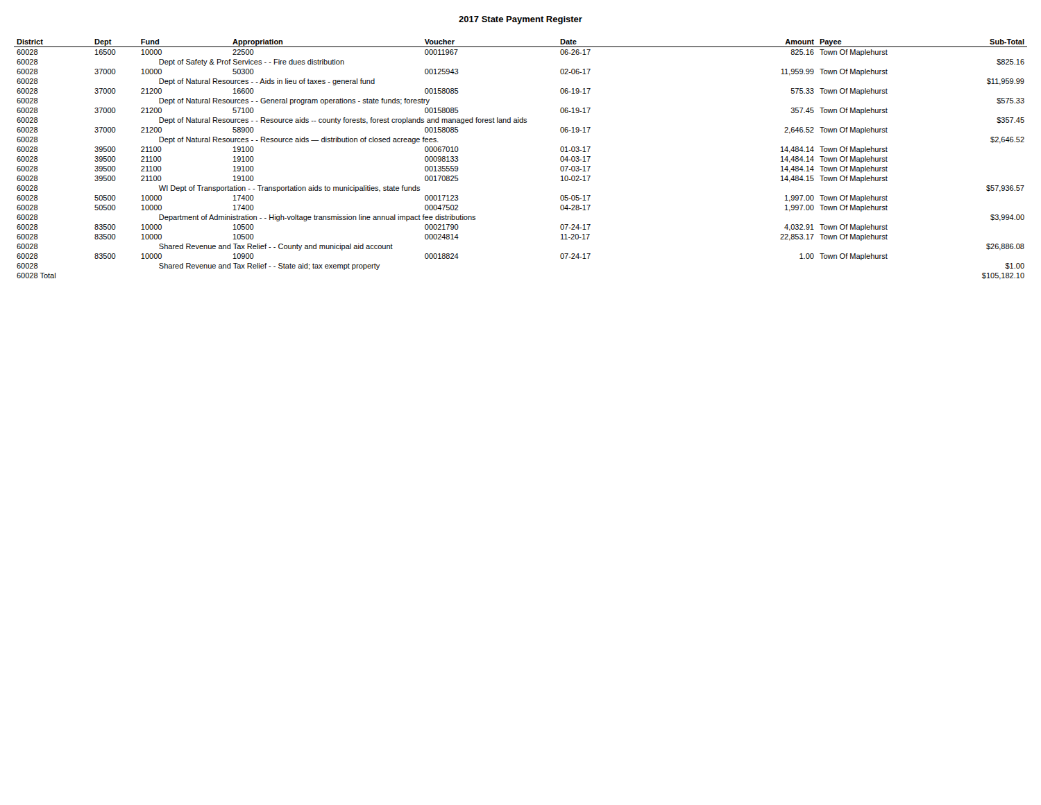2017 State Payment Register
| District | Dept | Fund | Appropriation | Voucher | Date | Amount | Payee | Sub-Total |
| --- | --- | --- | --- | --- | --- | --- | --- | --- |
| 60028 | 16500 | 10000 | 22500 | 00011967 | 06-26-17 | 825.16 | Town Of Maplehurst | |
| 60028 | | Dept of Safety & Prof Services - - Fire dues distribution | | $825.16 |
| 60028 | 37000 | 10000 | 50300 | 00125943 | 02-06-17 | 11,959.99 | Town Of Maplehurst | |
| 60028 | | Dept of Natural Resources - - Aids in lieu of taxes - general fund | | $11,959.99 |
| 60028 | 37000 | 21200 | 16600 | 00158085 | 06-19-17 | 575.33 | Town Of Maplehurst | |
| 60028 | | Dept of Natural Resources - - General program operations - state funds; forestry | | $575.33 |
| 60028 | 37000 | 21200 | 57100 | 00158085 | 06-19-17 | 357.45 | Town Of Maplehurst | |
| 60028 | | Dept of Natural Resources - - Resource aids -- county forests, forest croplands and managed forest land aids | | $357.45 |
| 60028 | 37000 | 21200 | 58900 | 00158085 | 06-19-17 | 2,646.52 | Town Of Maplehurst | |
| 60028 | | Dept of Natural Resources - - Resource aids — distribution of closed acreage fees. | | $2,646.52 |
| 60028 | 39500 | 21100 | 19100 | 00067010 | 01-03-17 | 14,484.14 | Town Of Maplehurst | |
| 60028 | 39500 | 21100 | 19100 | 00098133 | 04-03-17 | 14,484.14 | Town Of Maplehurst | |
| 60028 | 39500 | 21100 | 19100 | 00135559 | 07-03-17 | 14,484.14 | Town Of Maplehurst | |
| 60028 | 39500 | 21100 | 19100 | 00170825 | 10-02-17 | 14,484.15 | Town Of Maplehurst | |
| 60028 | | WI Dept of Transportation - - Transportation aids to municipalities, state funds | | $57,936.57 |
| 60028 | 50500 | 10000 | 17400 | 00017123 | 05-05-17 | 1,997.00 | Town Of Maplehurst | |
| 60028 | 50500 | 10000 | 17400 | 00047502 | 04-28-17 | 1,997.00 | Town Of Maplehurst | |
| 60028 | | Department of Administration - - High-voltage transmission line annual impact fee distributions | | $3,994.00 |
| 60028 | 83500 | 10000 | 10500 | 00021790 | 07-24-17 | 4,032.91 | Town Of Maplehurst | |
| 60028 | 83500 | 10000 | 10500 | 00024814 | 11-20-17 | 22,853.17 | Town Of Maplehurst | |
| 60028 | | Shared Revenue and Tax Relief - - County and municipal aid account | | $26,886.08 |
| 60028 | 83500 | 10000 | 10900 | 00018824 | 07-24-17 | 1.00 | Town Of Maplehurst | |
| 60028 | | Shared Revenue and Tax Relief - - State aid; tax exempt property | | $1.00 |
| 60028 Total | | | | | | | | $105,182.10 |